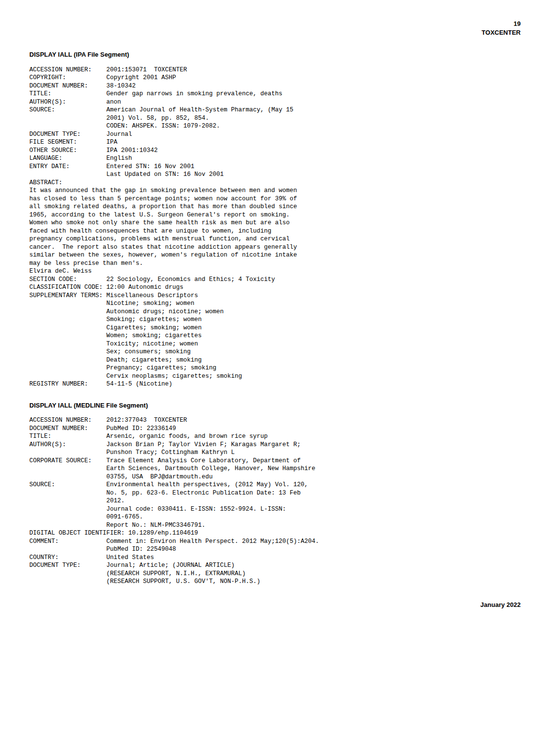19 TOXCENTER
DISPLAY IALL (IPA File Segment)
ACCESSION NUMBER:    2001:153071  TOXCENTER
COPYRIGHT:           Copyright 2001 ASHP
DOCUMENT NUMBER:     38-10342
TITLE:               Gender gap narrows in smoking prevalence, deaths
AUTHOR(S):           anon
SOURCE:              American Journal of Health-System Pharmacy, (May 15
                     2001) Vol. 58, pp. 852, 854.
                     CODEN: AHSPEK. ISSN: 1079-2082.
DOCUMENT TYPE:       Journal
FILE SEGMENT:        IPA
OTHER SOURCE:        IPA 2001:10342
LANGUAGE:            English
ENTRY DATE:          Entered STN: 16 Nov 2001
                     Last Updated on STN: 16 Nov 2001
ABSTRACT:
It was announced that the gap in smoking prevalence between men and women
has closed to less than 5 percentage points; women now account for 39% of
all smoking related deaths, a proportion that has more than doubled since
1965, according to the latest U.S. Surgeon General's report on smoking.
Women who smoke not only share the same health risk as men but are also
faced with health consequences that are unique to women, including
pregnancy complications, problems with menstrual function, and cervical
cancer.  The report also states that nicotine addiction appears generally
similar between the sexes, however, women's regulation of nicotine intake
may be less precise than men's.
Elvira deC. Weiss
SECTION CODE:        22 Sociology, Economics and Ethics; 4 Toxicity
CLASSIFICATION CODE: 12:00 Autonomic drugs
SUPPLEMENTARY TERMS: Miscellaneous Descriptors
                     Nicotine; smoking; women
                     Autonomic drugs; nicotine; women
                     Smoking; cigarettes; women
                     Cigarettes; smoking; women
                     Women; smoking; cigarettes
                     Toxicity; nicotine; women
                     Sex; consumers; smoking
                     Death; cigarettes; smoking
                     Pregnancy; cigarettes; smoking
                     Cervix neoplasms; cigarettes; smoking
REGISTRY NUMBER:     54-11-5 (Nicotine)
DISPLAY IALL (MEDLINE File Segment)
ACCESSION NUMBER:    2012:377043  TOXCENTER
DOCUMENT NUMBER:     PubMed ID: 22336149
TITLE:               Arsenic, organic foods, and brown rice syrup
AUTHOR(S):           Jackson Brian P; Taylor Vivien F; Karagas Margaret R;
                     Punshon Tracy; Cottingham Kathryn L
CORPORATE SOURCE:    Trace Element Analysis Core Laboratory, Department of
                     Earth Sciences, Dartmouth College, Hanover, New Hampshire
                     03755, USA  BPJ@dartmouth.edu
SOURCE:              Environmental health perspectives, (2012 May) Vol. 120,
                     No. 5, pp. 623-6. Electronic Publication Date: 13 Feb
                     2012.
                     Journal code: 0330411. E-ISSN: 1552-9924. L-ISSN:
                     0091-6765.
                     Report No.: NLM-PMC3346791.
DIGITAL OBJECT IDENTIFIER: 10.1289/ehp.1104619
COMMENT:             Comment in: Environ Health Perspect. 2012 May;120(5):A204.
                     PubMed ID: 22549048
COUNTRY:             United States
DOCUMENT TYPE:       Journal; Article; (JOURNAL ARTICLE)
                     (RESEARCH SUPPORT, N.I.H., EXTRAMURAL)
                     (RESEARCH SUPPORT, U.S. GOV'T, NON-P.H.S.)
January 2022